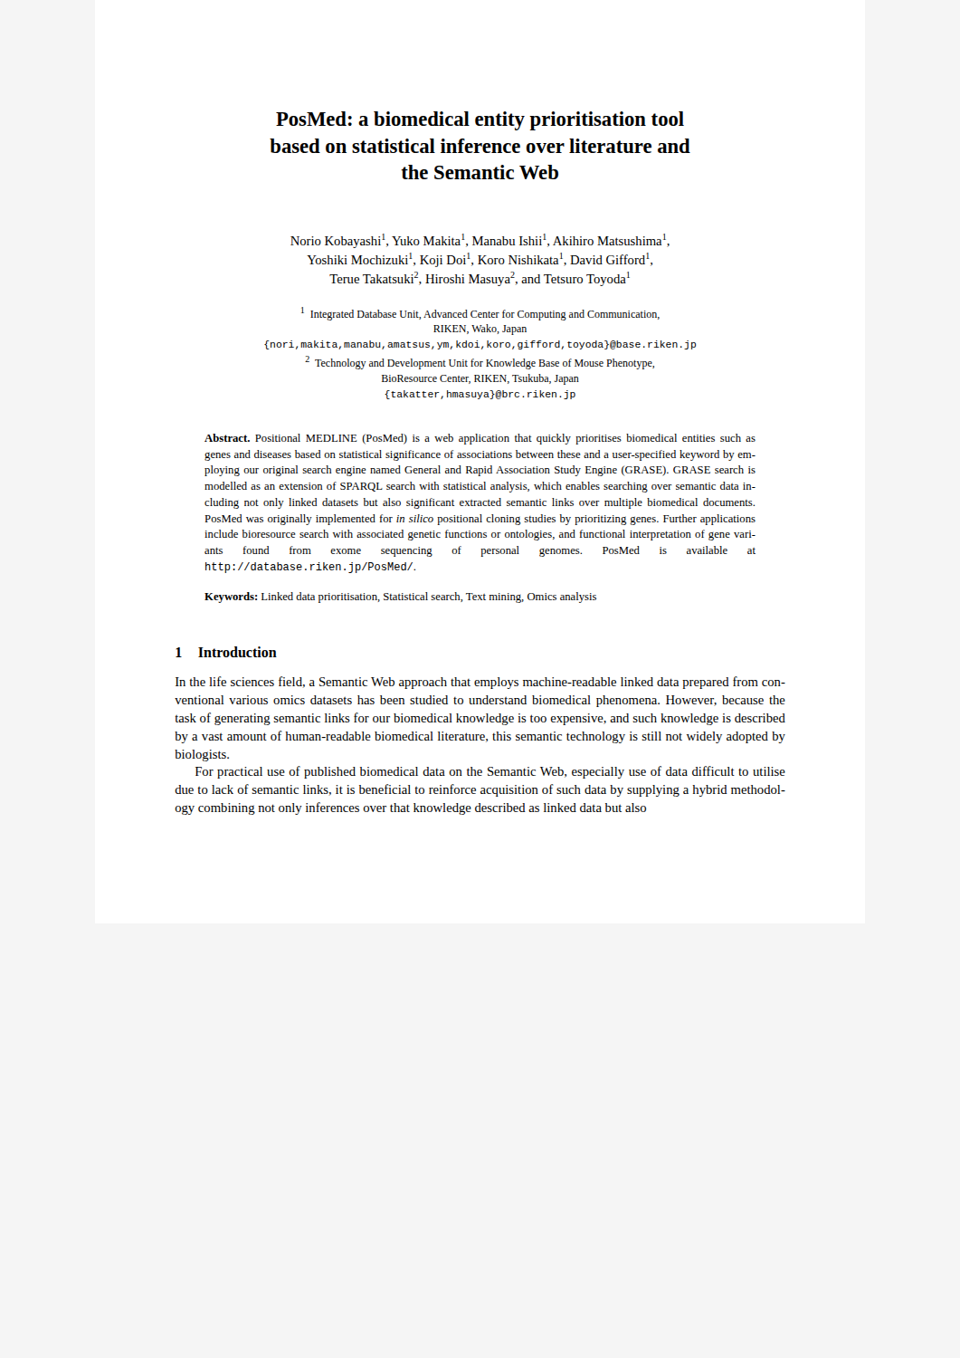PosMed: a biomedical entity prioritisation tool
based on statistical inference over literature and
the Semantic Web
Norio Kobayashi1, Yuko Makita1, Manabu Ishii1, Akihiro Matsushima1,
Yoshiki Mochizuki1, Koji Doi1, Koro Nishikata1, David Gifford1,
Terue Takatsuki2, Hiroshi Masuya2, and Tetsuro Toyoda1
1 Integrated Database Unit, Advanced Center for Computing and Communication,
RIKEN, Wako, Japan
{nori,makita,manabu,amatsus,ym,kdoi,koro,gifford,toyoda}@base.riken.jp
2 Technology and Development Unit for Knowledge Base of Mouse Phenotype,
BioResource Center, RIKEN, Tsukuba, Japan
{takatter,hmasuya}@brc.riken.jp
Abstract. Positional MEDLINE (PosMed) is a web application that quickly prioritises biomedical entities such as genes and diseases based on statistical significance of associations between these and a user-specified keyword by employing our original search engine named General and Rapid Association Study Engine (GRASE). GRASE search is modelled as an extension of SPARQL search with statistical analysis, which enables searching over semantic data including not only linked datasets but also significant extracted semantic links over multiple biomedical documents. PosMed was originally implemented for in silico positional cloning studies by prioritizing genes. Further applications include bioresource search with associated genetic functions or ontologies, and functional interpretation of gene variants found from exome sequencing of personal genomes. PosMed is available at http://database.riken.jp/PosMed/.
Keywords: Linked data prioritisation, Statistical search, Text mining, Omics analysis
1 Introduction
In the life sciences field, a Semantic Web approach that employs machine-readable linked data prepared from conventional various omics datasets has been studied to understand biomedical phenomena. However, because the task of generating semantic links for our biomedical knowledge is too expensive, and such knowledge is described by a vast amount of human-readable biomedical literature, this semantic technology is still not widely adopted by biologists.
For practical use of published biomedical data on the Semantic Web, especially use of data difficult to utilise due to lack of semantic links, it is beneficial to reinforce acquisition of such data by supplying a hybrid methodology combining not only inferences over that knowledge described as linked data but also